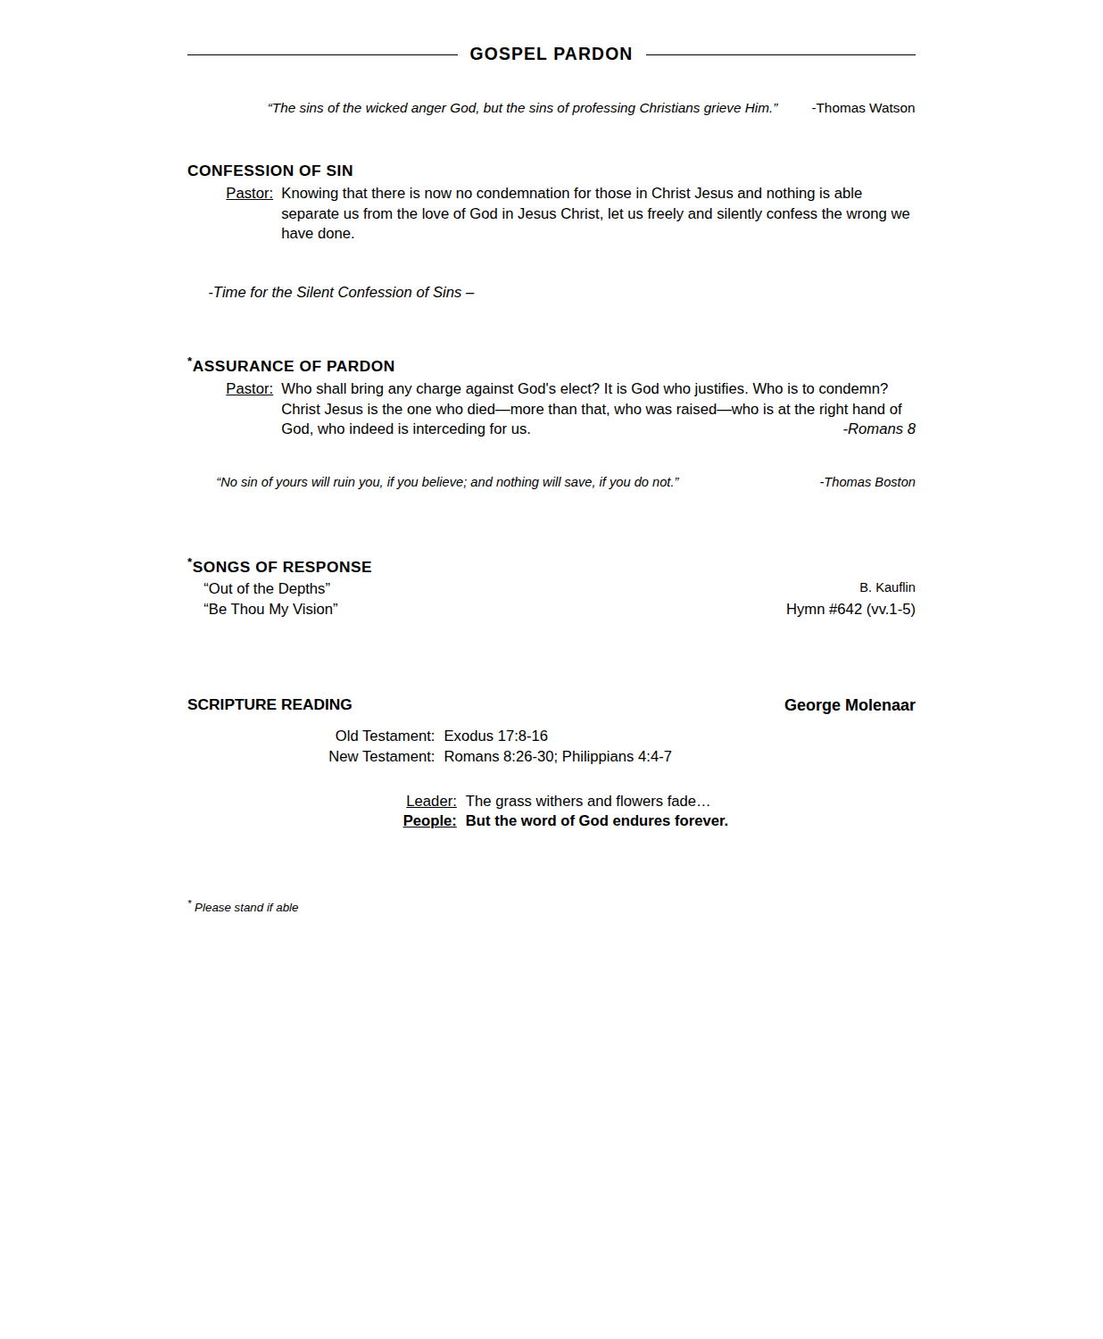GOSPEL PARDON
“The sins of the wicked anger God, but the sins of professing Christians grieve Him.” -Thomas Watson
CONFESSION OF SIN
Pastor: Knowing that there is now no condemnation for those in Christ Jesus and nothing is able separate us from the love of God in Jesus Christ, let us freely and silently confess the wrong we have done.
-Time for the Silent Confession of Sins –
*ASSURANCE OF PARDON
Pastor: Who shall bring any charge against God's elect? It is God who justifies. Who is to condemn? Christ Jesus is the one who died—more than that, who was raised—who is at the right hand of God, who indeed is interceding for us. -Romans 8
“No sin of yours will ruin you, if you believe; and nothing will save, if you do not.” -Thomas Boston
*SONGS OF RESPONSE
“Out of the Depths” B. Kauflin
“Be Thou My Vision” Hymn #642 (vv.1-5)
SCRIPTURE READING George Molenaar
| Old Testament: | Exodus 17:8-16 |
| New Testament: | Romans 8:26-30; Philippians 4:4-7 |
| Leader: | The grass withers and flowers fade… |
| People: | But the word of God endures forever. |
* Please stand if able